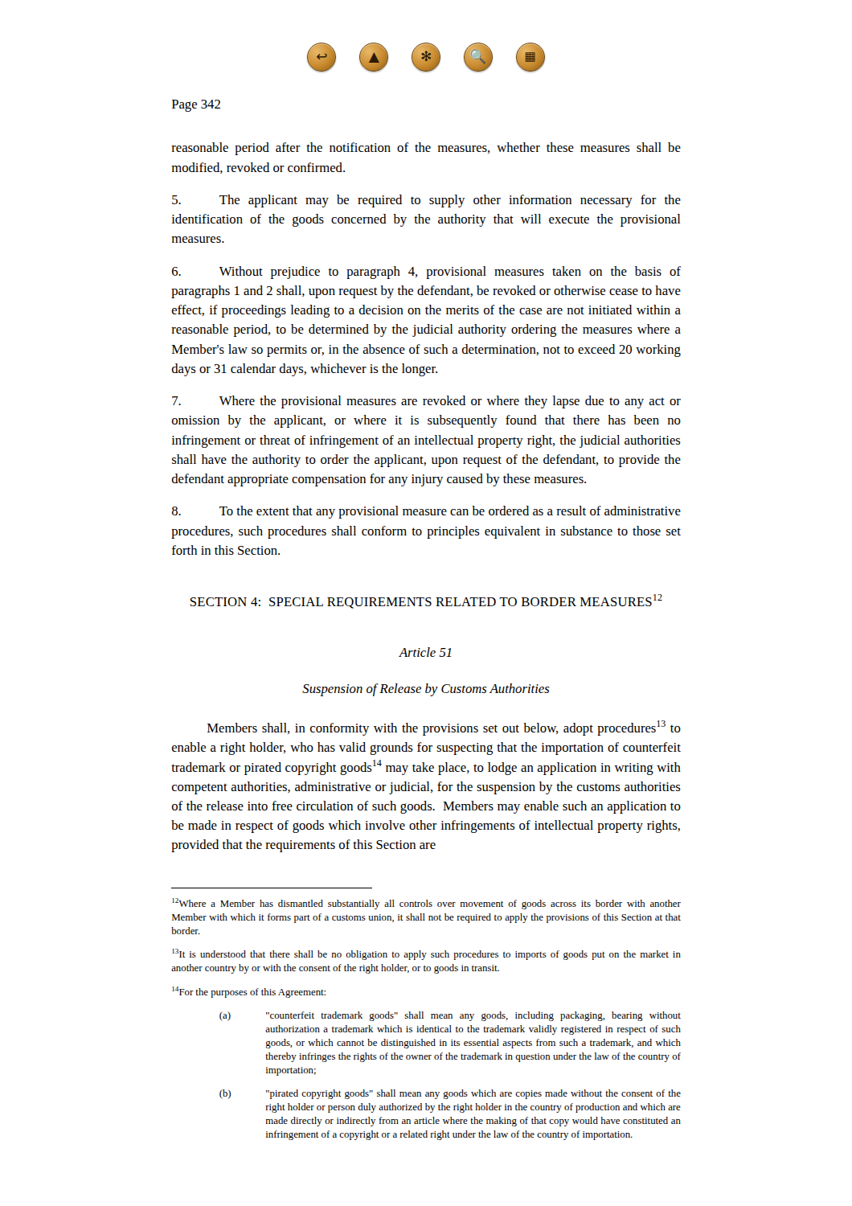↩ ▲ ✻ 🔍 ▦
Page 342
reasonable period after the notification of the measures, whether these measures shall be modified, revoked or confirmed.
5. The applicant may be required to supply other information necessary for the identification of the goods concerned by the authority that will execute the provisional measures.
6. Without prejudice to paragraph 4, provisional measures taken on the basis of paragraphs 1 and 2 shall, upon request by the defendant, be revoked or otherwise cease to have effect, if proceedings leading to a decision on the merits of the case are not initiated within a reasonable period, to be determined by the judicial authority ordering the measures where a Member's law so permits or, in the absence of such a determination, not to exceed 20 working days or 31 calendar days, whichever is the longer.
7. Where the provisional measures are revoked or where they lapse due to any act or omission by the applicant, or where it is subsequently found that there has been no infringement or threat of infringement of an intellectual property right, the judicial authorities shall have the authority to order the applicant, upon request of the defendant, to provide the defendant appropriate compensation for any injury caused by these measures.
8. To the extent that any provisional measure can be ordered as a result of administrative procedures, such procedures shall conform to principles equivalent in substance to those set forth in this Section.
SECTION 4: SPECIAL REQUIREMENTS RELATED TO BORDER MEASURES12
Article 51
Suspension of Release by Customs Authorities
Members shall, in conformity with the provisions set out below, adopt procedures13 to enable a right holder, who has valid grounds for suspecting that the importation of counterfeit trademark or pirated copyright goods14 may take place, to lodge an application in writing with competent authorities, administrative or judicial, for the suspension by the customs authorities of the release into free circulation of such goods. Members may enable such an application to be made in respect of goods which involve other infringements of intellectual property rights, provided that the requirements of this Section are
12Where a Member has dismantled substantially all controls over movement of goods across its border with another Member with which it forms part of a customs union, it shall not be required to apply the provisions of this Section at that border.
13It is understood that there shall be no obligation to apply such procedures to imports of goods put on the market in another country by or with the consent of the right holder, or to goods in transit.
14For the purposes of this Agreement:
(a)
"counterfeit trademark goods" shall mean any goods, including packaging, bearing without authorization a trademark which is identical to the trademark validly registered in respect of such goods, or which cannot be distinguished in its essential aspects from such a trademark, and which thereby infringes the rights of the owner of the trademark in question under the law of the country of importation;
(b)
"pirated copyright goods" shall mean any goods which are copies made without the consent of the right holder or person duly authorized by the right holder in the country of production and which are made directly or indirectly from an article where the making of that copy would have constituted an infringement of a copyright or a related right under the law of the country of importation.